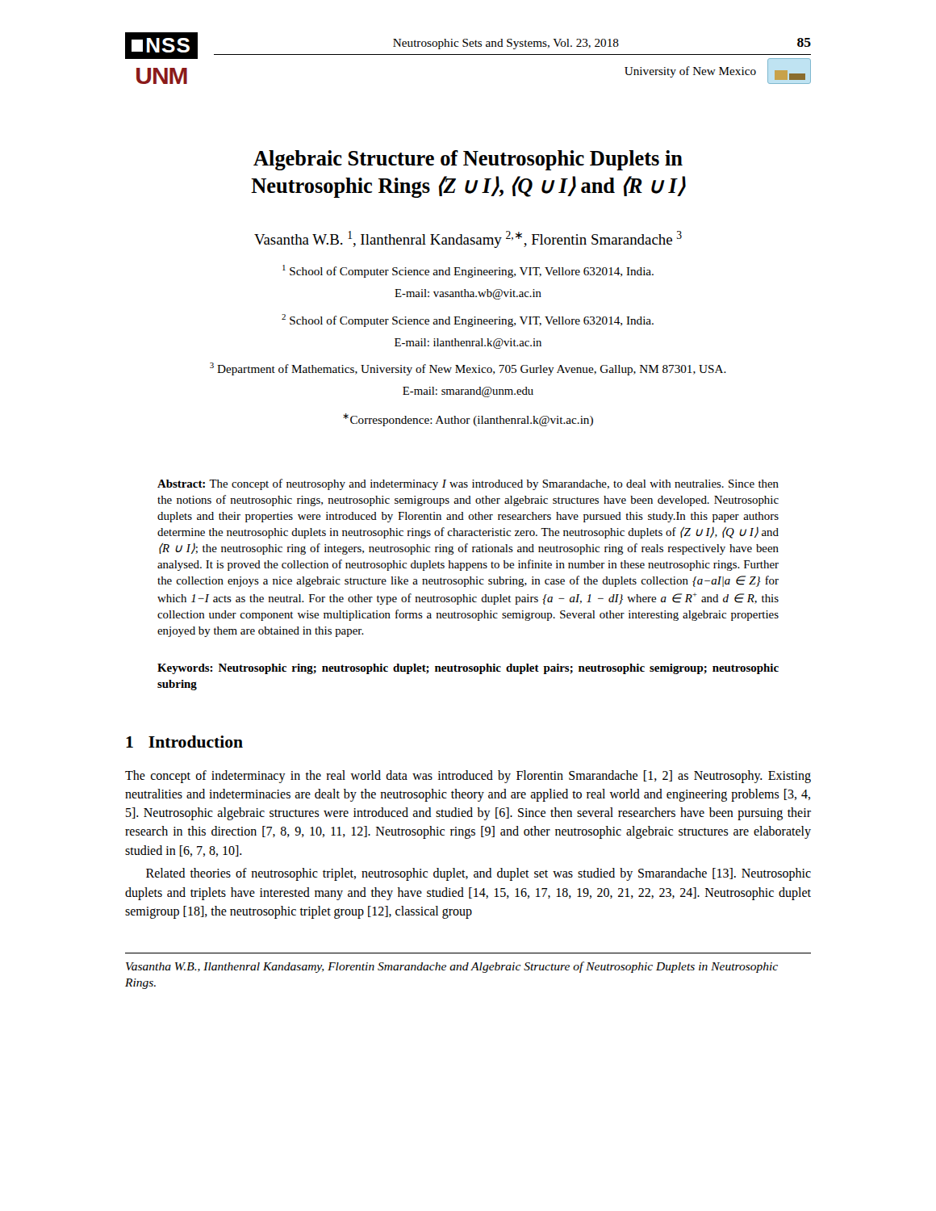NSS UNM
Neutrosophic Sets and Systems, Vol. 23, 2018 85
University of New Mexico
Algebraic Structure of Neutrosophic Duplets in
Neutrosophic Rings ⟨Z ∪ I⟩, ⟨Q ∪ I⟩ and ⟨R ∪ I⟩
Vasantha W.B. 1, Ilanthenral Kandasamy 2,∗, Florentin Smarandache 3
1 School of Computer Science and Engineering, VIT, Vellore 632014, India.
E-mail: vasantha.wb@vit.ac.in
2 School of Computer Science and Engineering, VIT, Vellore 632014, India.
E-mail: ilanthenral.k@vit.ac.in
3 Department of Mathematics, University of New Mexico, 705 Gurley Avenue, Gallup, NM 87301, USA.
E-mail: smarand@unm.edu
∗Correspondence: Author (ilanthenral.k@vit.ac.in)
Abstract: The concept of neutrosophy and indeterminacy I was introduced by Smarandache, to deal with neutralies. Since then the notions of neutrosophic rings, neutrosophic semigroups and other algebraic structures have been developed. Neutrosophic duplets and their properties were introduced by Florentin and other researchers have pursued this study.In this paper authors determine the neutrosophic duplets in neutrosophic rings of characteristic zero. The neutrosophic duplets of ⟨Z ∪ I⟩, ⟨Q ∪ I⟩ and ⟨R ∪ I⟩; the neutrosophic ring of integers, neutrosophic ring of rationals and neutrosophic ring of reals respectively have been analysed. It is proved the collection of neutrosophic duplets happens to be infinite in number in these neutrosophic rings. Further the collection enjoys a nice algebraic structure like a neutrosophic subring, in case of the duplets collection {a−aI|a ∈ Z} for which 1−I acts as the neutral. For the other type of neutrosophic duplet pairs {a − aI, 1 − dI} where a ∈ R+ and d ∈ R, this collection under component wise multiplication forms a neutrosophic semigroup. Several other interesting algebraic properties enjoyed by them are obtained in this paper.
Keywords: Neutrosophic ring; neutrosophic duplet; neutrosophic duplet pairs; neutrosophic semigroup; neutrosophic subring
1 Introduction
The concept of indeterminacy in the real world data was introduced by Florentin Smarandache [1, 2] as Neutrosophy. Existing neutralities and indeterminacies are dealt by the neutrosophic theory and are applied to real world and engineering problems [3, 4, 5]. Neutrosophic algebraic structures were introduced and studied by [6]. Since then several researchers have been pursuing their research in this direction [7, 8, 9, 10, 11, 12]. Neutrosophic rings [9] and other neutrosophic algebraic structures are elaborately studied in [6, 7, 8, 10].
Related theories of neutrosophic triplet, neutrosophic duplet, and duplet set was studied by Smarandache [13]. Neutrosophic duplets and triplets have interested many and they have studied [14, 15, 16, 17, 18, 19, 20, 21, 22, 23, 24]. Neutrosophic duplet semigroup [18], the neutrosophic triplet group [12], classical group
Vasantha W.B., Ilanthenral Kandasamy, Florentin Smarandache and Algebraic Structure of Neutrosophic Duplets in Neutrosophic Rings.